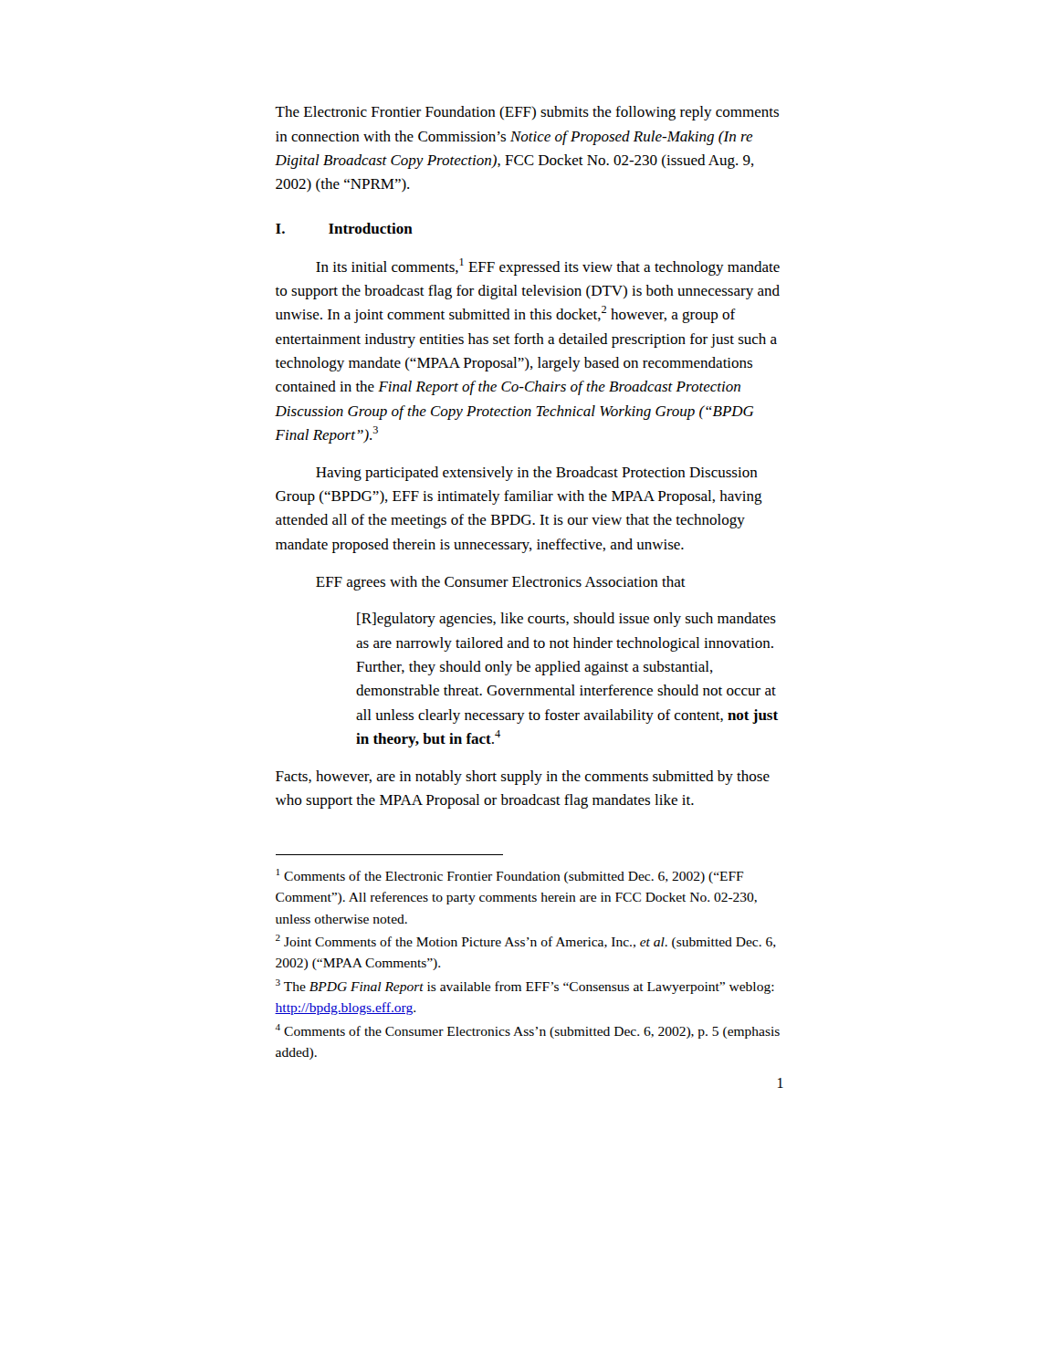The Electronic Frontier Foundation (EFF) submits the following reply comments in connection with the Commission’s Notice of Proposed Rule-Making (In re Digital Broadcast Copy Protection), FCC Docket No. 02-230 (issued Aug. 9, 2002) (the “NPRM”).
I. Introduction
In its initial comments,1 EFF expressed its view that a technology mandate to support the broadcast flag for digital television (DTV) is both unnecessary and unwise. In a joint comment submitted in this docket,2 however, a group of entertainment industry entities has set forth a detailed prescription for just such a technology mandate (“MPAA Proposal”), largely based on recommendations contained in the Final Report of the Co-Chairs of the Broadcast Protection Discussion Group of the Copy Protection Technical Working Group (“BPDG Final Report”).3
Having participated extensively in the Broadcast Protection Discussion Group (“BPDG”), EFF is intimately familiar with the MPAA Proposal, having attended all of the meetings of the BPDG. It is our view that the technology mandate proposed therein is unnecessary, ineffective, and unwise.
EFF agrees with the Consumer Electronics Association that
[R]egulatory agencies, like courts, should issue only such mandates as are narrowly tailored and to not hinder technological innovation. Further, they should only be applied against a substantial, demonstrable threat. Governmental interference should not occur at all unless clearly necessary to foster availability of content, not just in theory, but in fact.4
Facts, however, are in notably short supply in the comments submitted by those who support the MPAA Proposal or broadcast flag mandates like it.
1 Comments of the Electronic Frontier Foundation (submitted Dec. 6, 2002) (“EFF Comment”). All references to party comments herein are in FCC Docket No. 02-230, unless otherwise noted.
2 Joint Comments of the Motion Picture Ass’n of America, Inc., et al. (submitted Dec. 6, 2002) (“MPAA Comments”).
3 The BPDG Final Report is available from EFF’s “Consensus at Lawyerpoint” weblog: http://bpdg.blogs.eff.org.
4 Comments of the Consumer Electronics Ass’n (submitted Dec. 6, 2002), p. 5 (emphasis added).
1